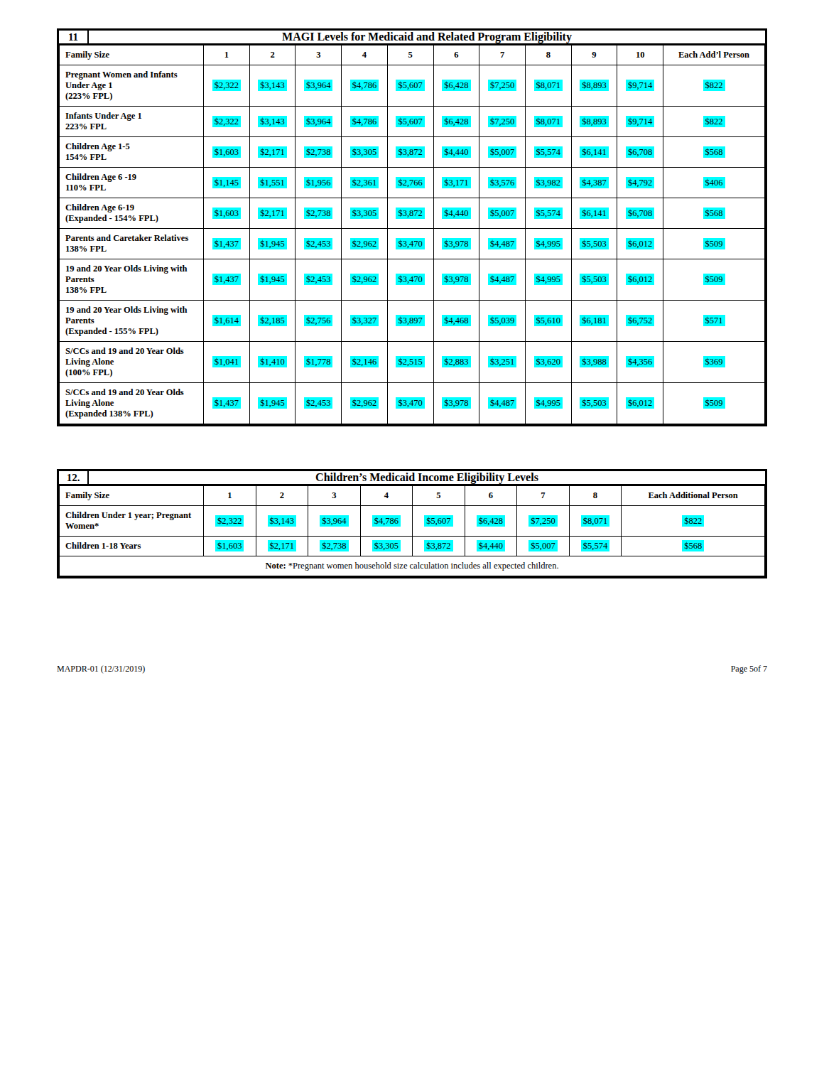| 11 | MAGI Levels for Medicaid and Related Program Eligibility |
| / Family Size / 1 / 2 / 3 / 4 / 5 / 6 / 7 / 8 / 9 / 10 / Each Add’l Person / / --- / --- / --- / --- / --- / --- / --- / --- / --- / --- / --- / --- / / Pregnant Women and Infants Under Age 1 (223% FPL) / $2,322 / $3,143 / $3,964 / $4,786 / $5,607 / $6,428 / $7,250 / $8,071 / $8,893 / $9,714 / $822 / / Infants Under Age 1 223% FPL / $2,322 / $3,143 / $3,964 / $4,786 / $5,607 / $6,428 / $7,250 / $8,071 / $8,893 / $9,714 / $822 / / Children Age 1-5 154% FPL / $1,603 / $2,171 / $2,738 / $3,305 / $3,872 / $4,440 / $5,007 / $5,574 / $6,141 / $6,708 / $568 / / Children Age 6 -19 110% FPL / $1,145 / $1,551 / $1,956 / $2,361 / $2,766 / $3,171 / $3,576 / $3,982 / $4,387 / $4,792 / $406 / / Children Age 6-19 (Expanded - 154% FPL) / $1,603 / $2,171 / $2,738 / $3,305 / $3,872 / $4,440 / $5,007 / $5,574 / $6,141 / $6,708 / $568 / / Parents and Caretaker Relatives 138% FPL / $1,437 / $1,945 / $2,453 / $2,962 / $3,470 / $3,978 / $4,487 / $4,995 / $5,503 / $6,012 / $509 / / 19 and 20 Year Olds Living with Parents 138% FPL / $1,437 / $1,945 / $2,453 / $2,962 / $3,470 / $3,978 / $4,487 / $4,995 / $5,503 / $6,012 / $509 / / 19 and 20 Year Olds Living with Parents (Expanded - 155% FPL) / $1,614 / $2,185 / $2,756 / $3,327 / $3,897 / $4,468 / $5,039 / $5,610 / $6,181 / $6,752 / $571 / / S/CCs and 19 and 20 Year Olds Living Alone (100% FPL) / $1,041 / $1,410 / $1,778 / $2,146 / $2,515 / $2,883 / $3,251 / $3,620 / $3,988 / $4,356 / $369 / / S/CCs and 19 and 20 Year Olds Living Alone (Expanded 138% FPL) / $1,437 / $1,945 / $2,453 / $2,962 / $3,470 / $3,978 / $4,487 / $4,995 / $5,503 / $6,012 / $509 / |
| 12. | Children’s Medicaid Income Eligibility Levels |
| / Family Size / 1 / 2 / 3 / 4 / 5 / 6 / 7 / 8 / Each Additional Person / / --- / --- / --- / --- / --- / --- / --- / --- / --- / --- / / Children Under 1 year; Pregnant Women* / $2,322 / $3,143 / $3,964 / $4,786 / $5,607 / $6,428 / $7,250 / $8,071 / $822 / / Children 1-18 Years / $1,603 / $2,171 / $2,738 / $3,305 / $3,872 / $4,440 / $5,007 / $5,574 / $568 / / Note: *Pregnant women household size calculation includes all expected children. / |
MAPDR-01 (12/31/2019) Page 5of 7